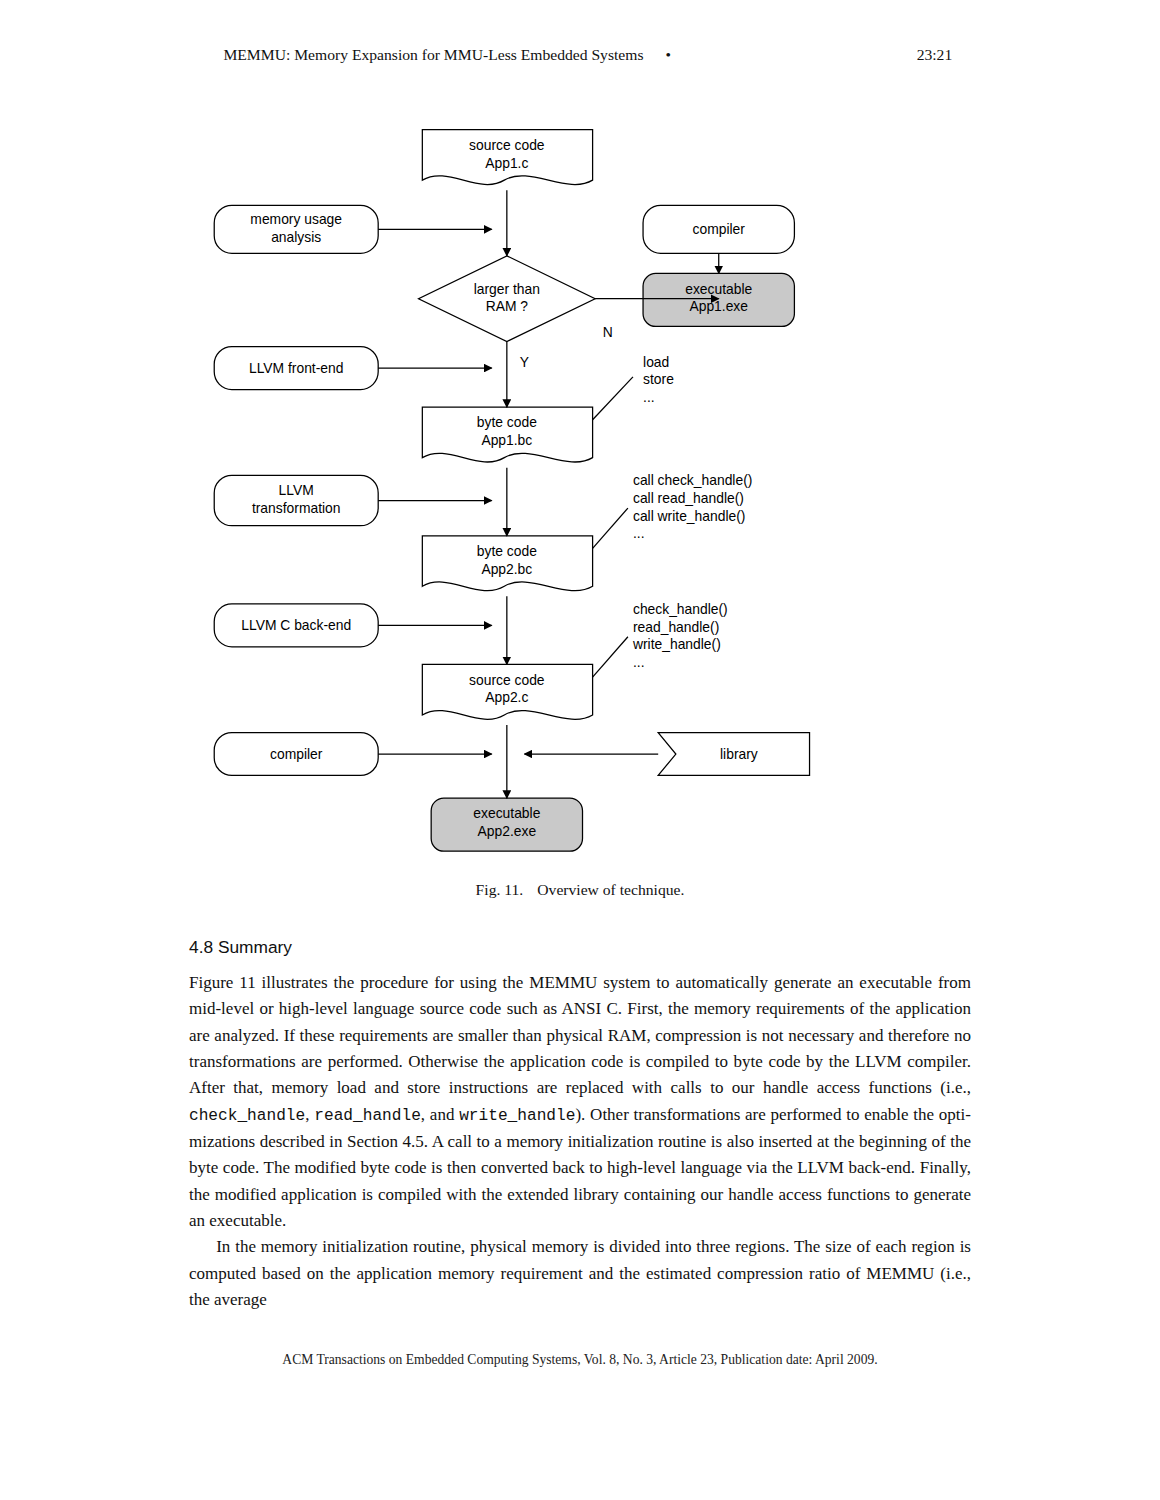MEMMU: Memory Expansion for MMU-Less Embedded Systems • 23:21
source code App1.c memory usage analysis compiler larger than RAM ? executable App1.exe N Y LLVM front-end byte code App1.bc load store ... LLVM transformation byte code App2.bc call check_handle() call read_handle() call write_handle() ... LLVM C back-end source code App2.c check_handle() read_handle() write_handle() ... compiler library executable App2.exe
Fig. 11. Overview of technique.
4.8 Summary
Figure 11 illustrates the procedure for using the MEMMU system to automatically generate an executable from mid-level or high-level language source code such as ANSI C. First, the memory requirements of the application are analyzed. If these requirements are smaller than physical RAM, compression is not necessary and therefore no transformations are performed. Otherwise the application code is compiled to byte code by the LLVM compiler. After that, memory load and store instructions are replaced with calls to our handle access functions (i.e., check_handle, read_handle, and write_handle). Other transformations are performed to enable the optimizations described in Section 4.5. A call to a memory initialization routine is also inserted at the beginning of the byte code. The modified byte code is then converted back to high-level language via the LLVM back-end. Finally, the modified application is compiled with the extended library containing our handle access functions to generate an executable.
In the memory initialization routine, physical memory is divided into three regions. The size of each region is computed based on the application memory requirement and the estimated compression ratio of MEMMU (i.e., the average
ACM Transactions on Embedded Computing Systems, Vol. 8, No. 3, Article 23, Publication date: April 2009.